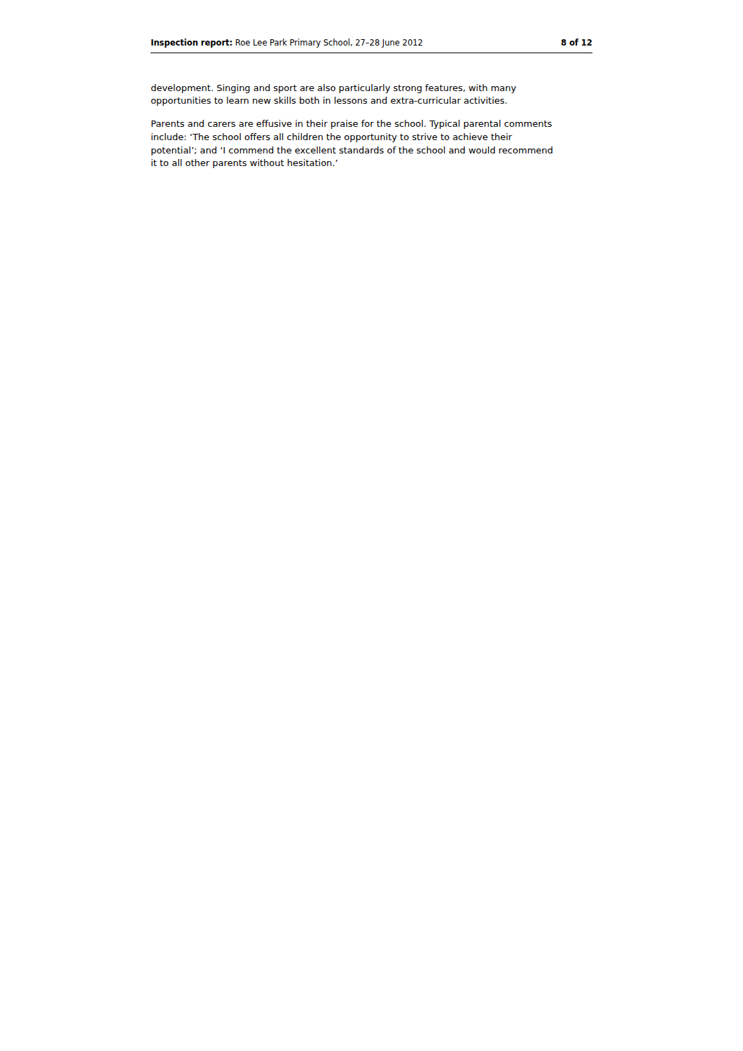Inspection report: Roe Lee Park Primary School, 27–28 June 2012
8 of 12
development. Singing and sport are also particularly strong features, with many opportunities to learn new skills both in lessons and extra-curricular activities.
Parents and carers are effusive in their praise for the school. Typical parental comments include: ‘The school offers all children the opportunity to strive to achieve their potential’; and ‘I commend the excellent standards of the school and would recommend it to all other parents without hesitation.’